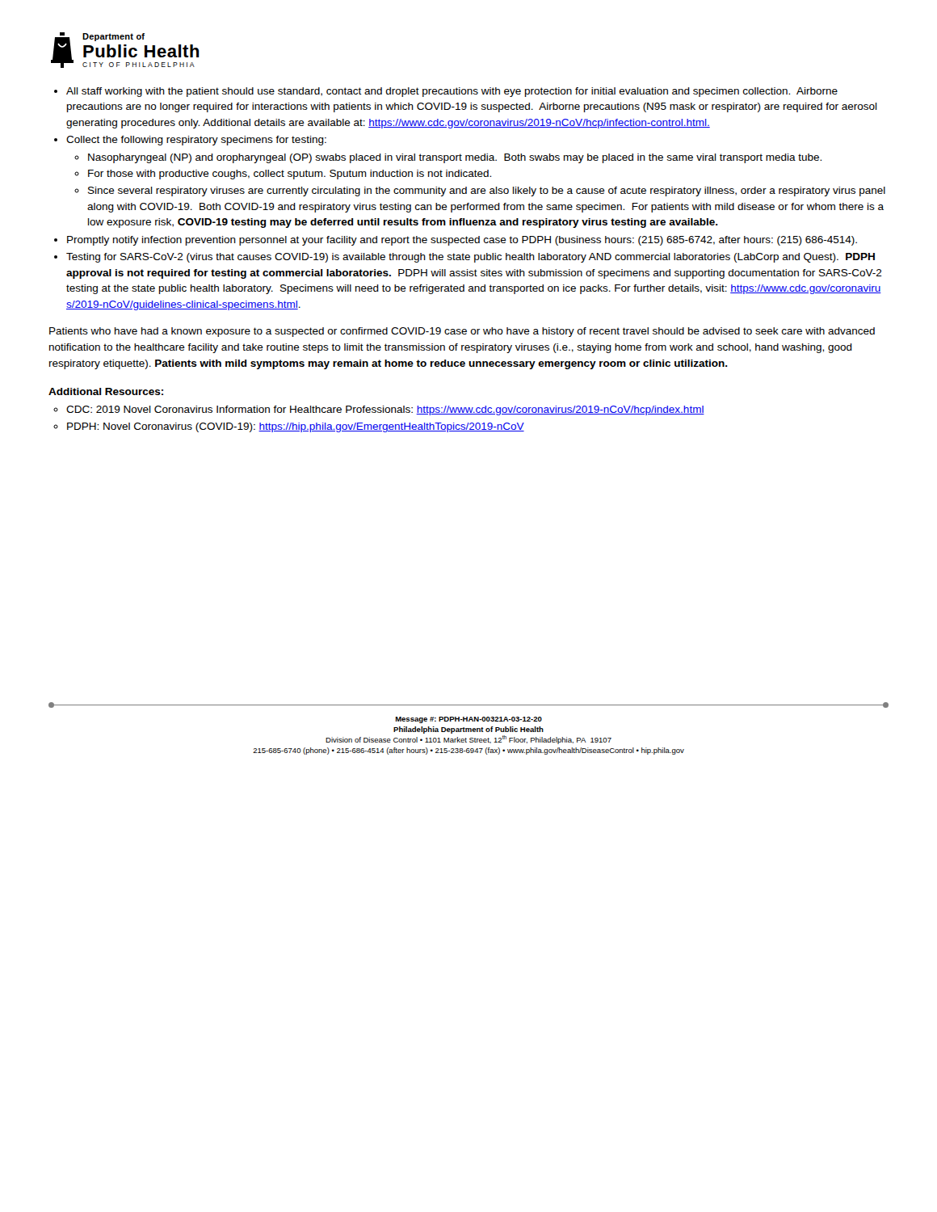Department of
Public Health
CITY OF PHILADELPHIA
All staff working with the patient should use standard, contact and droplet precautions with eye protection for initial evaluation and specimen collection. Airborne precautions are no longer required for interactions with patients in which COVID-19 is suspected. Airborne precautions (N95 mask or respirator) are required for aerosol generating procedures only. Additional details are available at: https://www.cdc.gov/coronavirus/2019-nCoV/hcp/infection-control.html.
Collect the following respiratory specimens for testing:
Nasopharyngeal (NP) and oropharyngeal (OP) swabs placed in viral transport media. Both swabs may be placed in the same viral transport media tube.
For those with productive coughs, collect sputum. Sputum induction is not indicated.
Since several respiratory viruses are currently circulating in the community and are also likely to be a cause of acute respiratory illness, order a respiratory virus panel along with COVID-19. Both COVID-19 and respiratory virus testing can be performed from the same specimen. For patients with mild disease or for whom there is a low exposure risk, COVID-19 testing may be deferred until results from influenza and respiratory virus testing are available.
Promptly notify infection prevention personnel at your facility and report the suspected case to PDPH (business hours: (215) 685-6742, after hours: (215) 686-4514).
Testing for SARS-CoV-2 (virus that causes COVID-19) is available through the state public health laboratory AND commercial laboratories (LabCorp and Quest). PDPH approval is not required for testing at commercial laboratories. PDPH will assist sites with submission of specimens and supporting documentation for SARS-CoV-2 testing at the state public health laboratory. Specimens will need to be refrigerated and transported on ice packs. For further details, visit: https://www.cdc.gov/coronavirus/2019-nCoV/guidelines-clinical-specimens.html.
Patients who have had a known exposure to a suspected or confirmed COVID-19 case or who have a history of recent travel should be advised to seek care with advanced notification to the healthcare facility and take routine steps to limit the transmission of respiratory viruses (i.e., staying home from work and school, hand washing, good respiratory etiquette). Patients with mild symptoms may remain at home to reduce unnecessary emergency room or clinic utilization.
Additional Resources:
CDC: 2019 Novel Coronavirus Information for Healthcare Professionals: https://www.cdc.gov/coronavirus/2019-nCoV/hcp/index.html
PDPH: Novel Coronavirus (COVID-19): https://hip.phila.gov/EmergentHealthTopics/2019-nCoV
Message #: PDPH-HAN-00321A-03-12-20
Philadelphia Department of Public Health
Division of Disease Control • 1101 Market Street, 12th Floor, Philadelphia, PA 19107
215-685-6740 (phone) • 215-686-4514 (after hours) • 215-238-6947 (fax) • www.phila.gov/health/DiseaseControl • hip.phila.gov